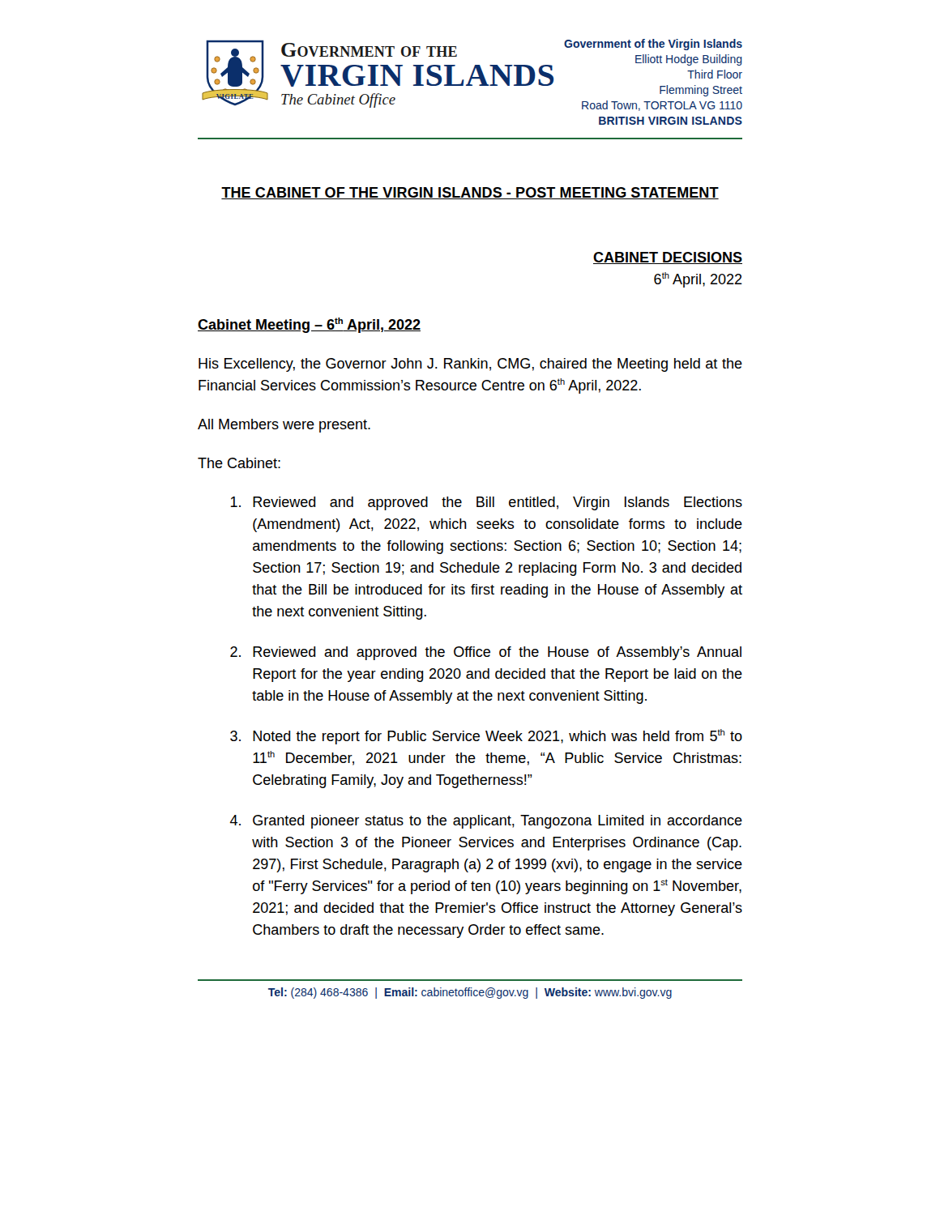VIGILATE
Government of the
VIRGIN ISLANDS
The Cabinet Office
Government of the Virgin Islands
Elliott Hodge Building
Third Floor
Flemming Street
Road Town, TORTOLA VG 1110
BRITISH VIRGIN ISLANDS
THE CABINET OF THE VIRGIN ISLANDS - POST MEETING STATEMENT
CABINET DECISIONS
6th April, 2022
Cabinet Meeting – 6th April, 2022
His Excellency, the Governor John J. Rankin, CMG, chaired the Meeting held at the Financial Services Commission’s Resource Centre on 6th April, 2022.
All Members were present.
The Cabinet:
Reviewed and approved the Bill entitled, Virgin Islands Elections (Amendment) Act, 2022, which seeks to consolidate forms to include amendments to the following sections: Section 6; Section 10; Section 14; Section 17; Section 19; and Schedule 2 replacing Form No. 3 and decided that the Bill be introduced for its first reading in the House of Assembly at the next convenient Sitting.
Reviewed and approved the Office of the House of Assembly’s Annual Report for the year ending 2020 and decided that the Report be laid on the table in the House of Assembly at the next convenient Sitting.
Noted the report for Public Service Week 2021, which was held from 5th to 11th December, 2021 under the theme, “A Public Service Christmas: Celebrating Family, Joy and Togetherness!”
Granted pioneer status to the applicant, Tangozona Limited in accordance with Section 3 of the Pioneer Services and Enterprises Ordinance (Cap. 297), First Schedule, Paragraph (a) 2 of 1999 (xvi), to engage in the service of "Ferry Services" for a period of ten (10) years beginning on 1st November, 2021; and decided that the Premier's Office instruct the Attorney General’s Chambers to draft the necessary Order to effect same.
Tel: (284) 468-4386 | Email: cabinetoffice@gov.vg | Website: www.bvi.gov.vg